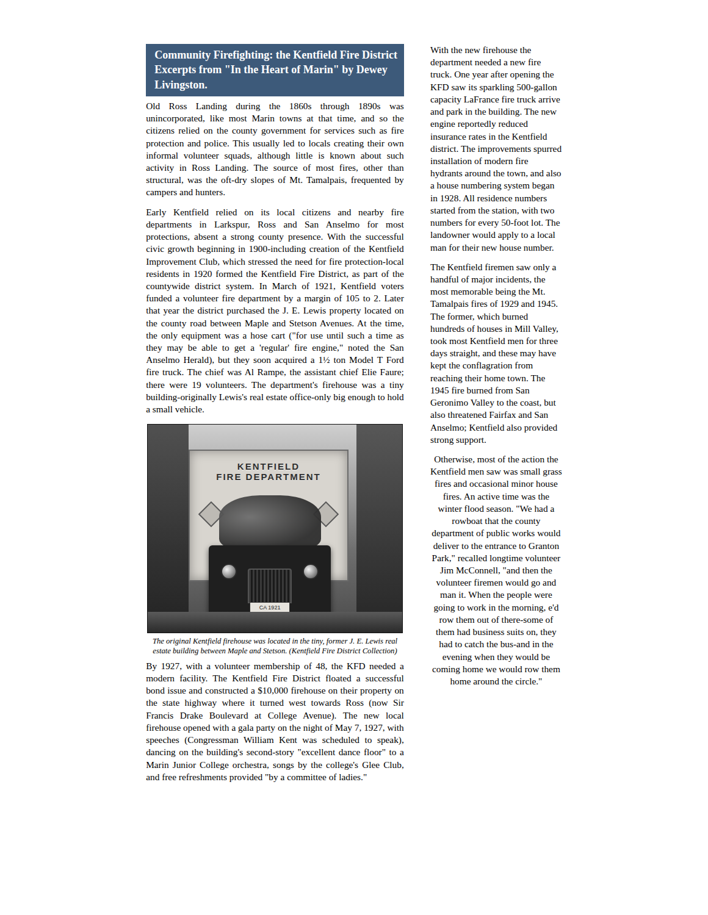Community Firefighting: the Kentfield Fire District
Excerpts from "In the Heart of Marin" by Dewey Livingston.
Old Ross Landing during the 1860s through 1890s was unincorporated, like most Marin towns at that time, and so the citizens relied on the county government for services such as fire protection and police. This usually led to locals creating their own informal volunteer squads, although little is known about such activity in Ross Landing. The source of most fires, other than structural, was the oft-dry slopes of Mt. Tamalpais, frequented by campers and hunters.
Early Kentfield relied on its local citizens and nearby fire departments in Larkspur, Ross and San Anselmo for most protections, absent a strong county presence. With the successful civic growth beginning in 1900-including creation of the Kentfield Improvement Club, which stressed the need for fire protection-local residents in 1920 formed the Kentfield Fire District, as part of the countywide district system. In March of 1921, Kentfield voters funded a volunteer fire department by a margin of 105 to 2. Later that year the district purchased the J. E. Lewis property located on the county road between Maple and Stetson Avenues. At the time, the only equipment was a hose cart ("for use until such a time as they may be able to get a 'regular' fire engine," noted the San Anselmo Herald), but they soon acquired a 1½ ton Model T Ford fire truck. The chief was Al Rampe, the assistant chief Elie Faure; there were 19 volunteers. The department's firehouse was a tiny building-originally Lewis's real estate office-only big enough to hold a small vehicle.
KENTFIELD
FIRE DEPARTMENT
CA 1921
The original Kentfield firehouse was located in the tiny, former J. E. Lewis real estate building between Maple and Stetson. (Kentfield Fire District Collection)
By 1927, with a volunteer membership of 48, the KFD needed a modern facility. The Kentfield Fire District floated a successful bond issue and constructed a $10,000 firehouse on their property on the state highway where it turned west towards Ross (now Sir Francis Drake Boulevard at College Avenue). The new local firehouse opened with a gala party on the night of May 7, 1927, with speeches (Congressman William Kent was scheduled to speak), dancing on the building's second-story "excellent dance floor" to a Marin Junior College orchestra, songs by the college's Glee Club, and free refreshments provided "by a committee of ladies."
With the new firehouse the department needed a new fire truck. One year after opening the KFD saw its sparkling 500-gallon capacity LaFrance fire truck arrive and park in the building. The new engine reportedly reduced insurance rates in the Kentfield district. The improvements spurred installation of modern fire hydrants around the town, and also a house numbering system began in 1928. All residence numbers started from the station, with two numbers for every 50-foot lot. The landowner would apply to a local man for their new house number.
The Kentfield firemen saw only a handful of major incidents, the most memorable being the Mt. Tamalpais fires of 1929 and 1945. The former, which burned hundreds of houses in Mill Valley, took most Kentfield men for three days straight, and these may have kept the conflagration from reaching their home town. The 1945 fire burned from San Geronimo Valley to the coast, but also threatened Fairfax and San Anselmo; Kentfield also provided strong support.
Otherwise, most of the action the Kentfield men saw was small grass fires and occasional minor house fires. An active time was the winter flood season. "We had a rowboat that the county department of public works would deliver to the entrance to Granton Park," recalled longtime volunteer Jim McConnell, "and then the volunteer firemen would go and man it. When the people were going to work in the morning, e'd row them out of there-some of them had business suits on, they had to catch the bus-and in the evening when they would be coming home we would row them home around the circle."